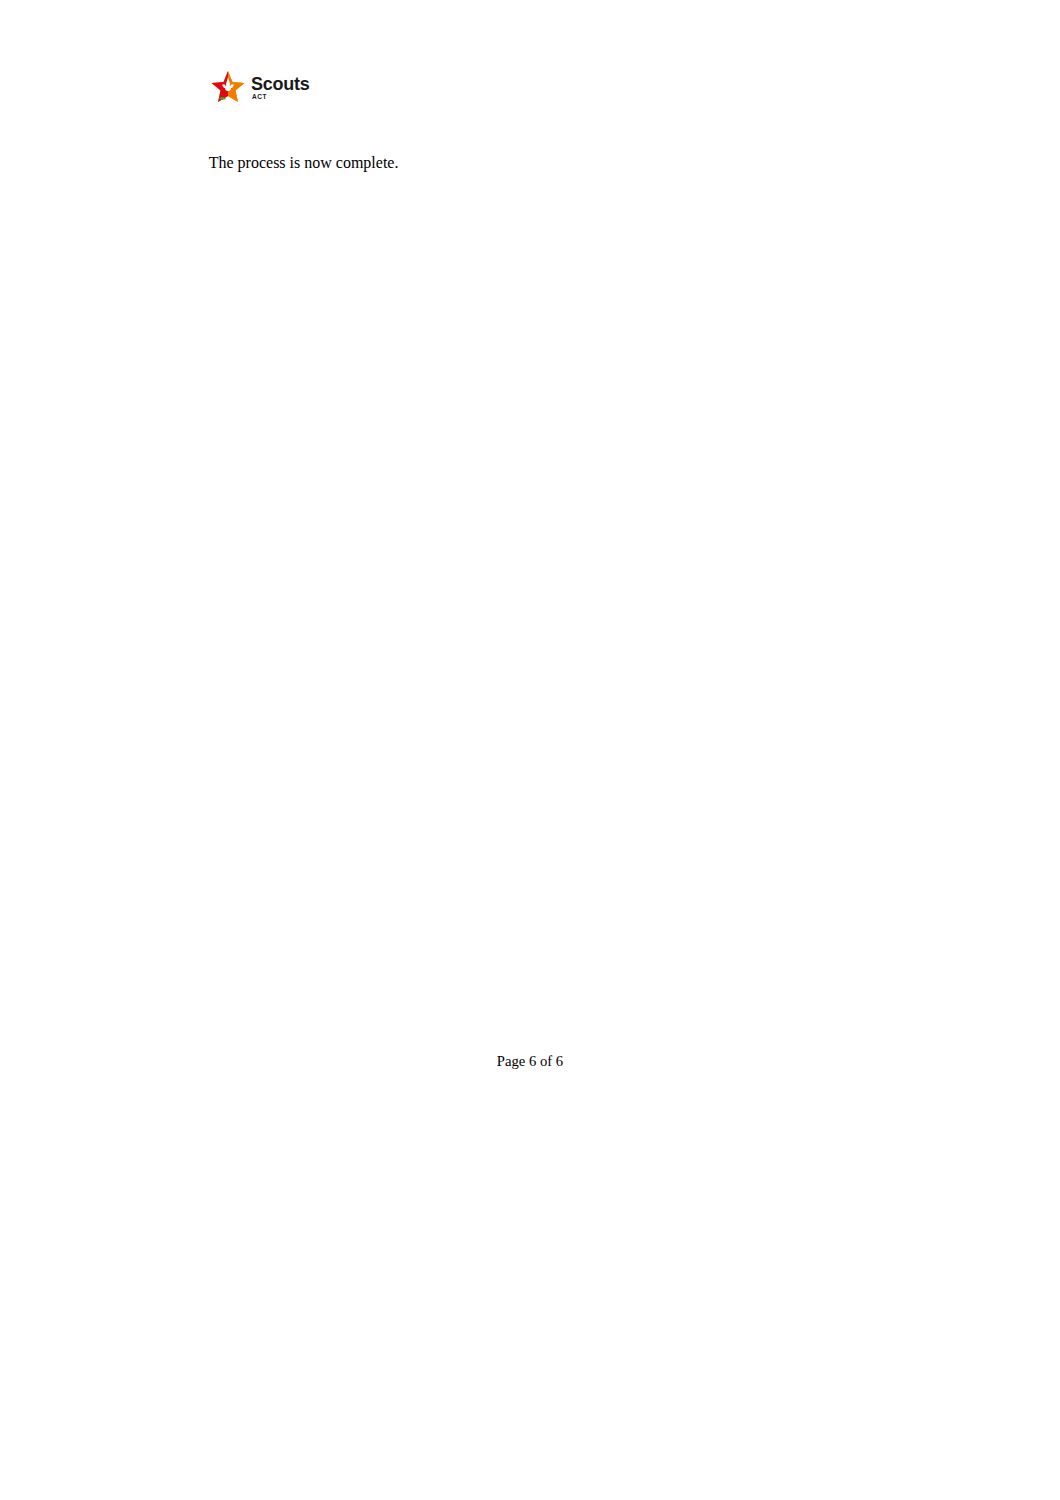Scouts ACT
The process is now complete.
Page 6 of 6